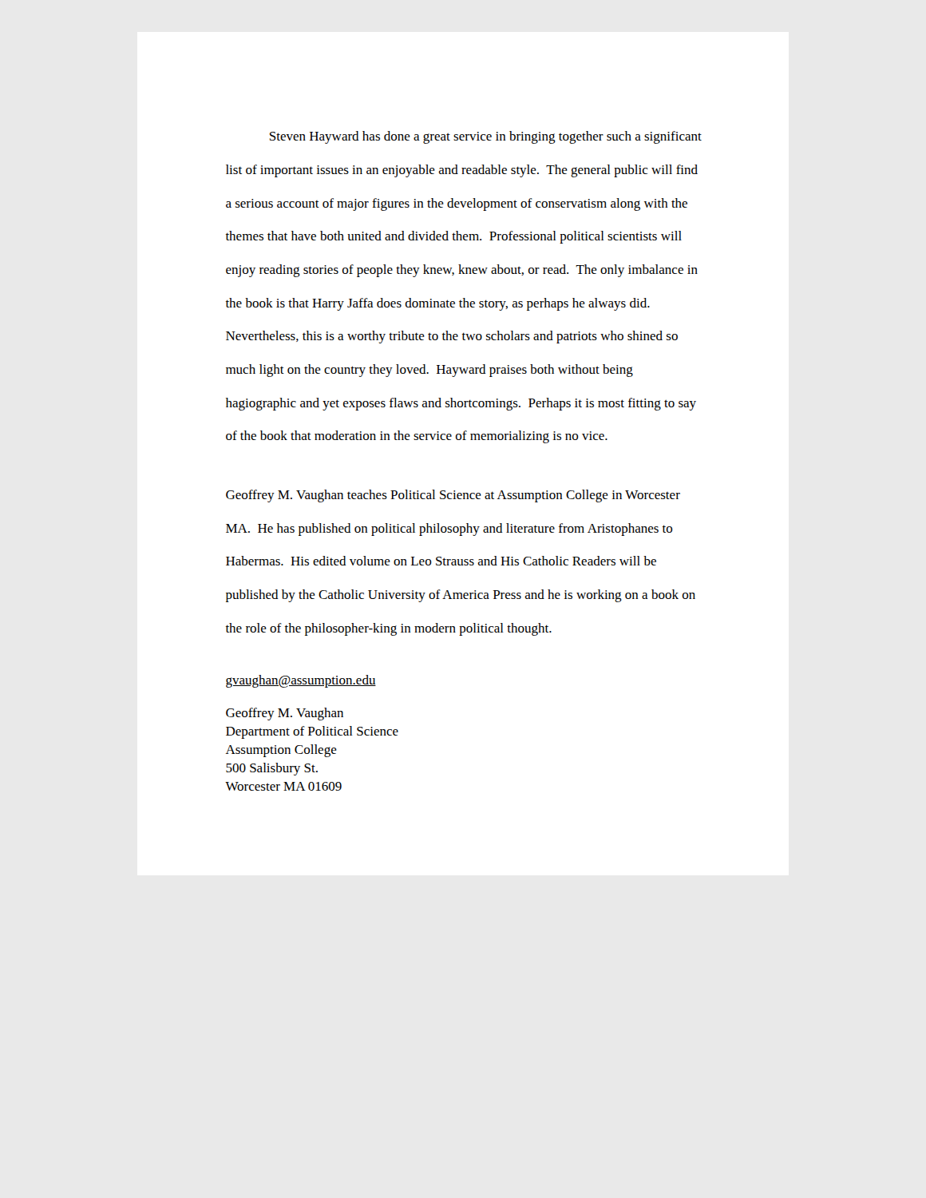Steven Hayward has done a great service in bringing together such a significant list of important issues in an enjoyable and readable style. The general public will find a serious account of major figures in the development of conservatism along with the themes that have both united and divided them. Professional political scientists will enjoy reading stories of people they knew, knew about, or read. The only imbalance in the book is that Harry Jaffa does dominate the story, as perhaps he always did. Nevertheless, this is a worthy tribute to the two scholars and patriots who shined so much light on the country they loved. Hayward praises both without being hagiographic and yet exposes flaws and shortcomings. Perhaps it is most fitting to say of the book that moderation in the service of memorializing is no vice.
Geoffrey M. Vaughan teaches Political Science at Assumption College in Worcester MA. He has published on political philosophy and literature from Aristophanes to Habermas. His edited volume on Leo Strauss and His Catholic Readers will be published by the Catholic University of America Press and he is working on a book on the role of the philosopher-king in modern political thought.
gvaughan@assumption.edu
Geoffrey M. Vaughan
Department of Political Science
Assumption College
500 Salisbury St.
Worcester MA 01609